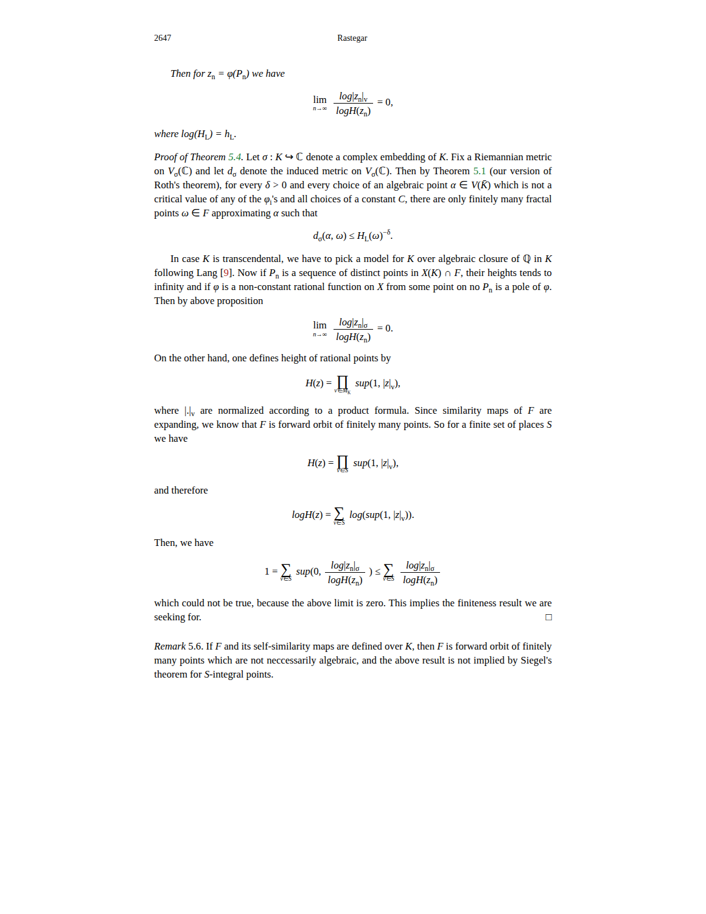2647 Rastegar
Then for zn = φ(Pn) we have
lim n→∞ log|zn|v logH(zn) = 0,
where log(HL) = hL.
Proof of Theorem 5.4. Let σ : K ↪ ℂ denote a complex embedding of K. Fix a Riemannian metric on Vσ(ℂ) and let dσ denote the induced metric on Vσ(ℂ). Then by Theorem 5.1 (our version of Roth's theorem), for every δ > 0 and every choice of an algebraic point α ∈ V(K̄) which is not a critical value of any of the φi's and all choices of a constant C, there are only finitely many fractal points ω ∈ F approximating α such that
dσ(α, ω) ≤ HL(ω)−δ.
In case K is transcendental, we have to pick a model for K over algebraic closure of ℚ in K following Lang [9]. Now if Pn is a sequence of distinct points in X(K) ∩ F, their heights tends to infinity and if φ is a non-constant rational function on X from some point on no Pn is a pole of φ. Then by above proposition
lim n→∞ log|zn|σ logH(zn) = 0.
On the other hand, one defines height of rational points by
H(z) = ∏v∈MK sup(1, |z|v),
where |.|v are normalized according to a product formula. Since similarity maps of F are expanding, we know that F is forward orbit of finitely many points. So for a finite set of places S we have
H(z) = ∏v∈S sup(1, |z|v),
and therefore
logH(z) = ∑v∈S log(sup(1, |z|v)).
Then, we have
1 = ∑v∈S sup(0, log|zn|σ logH(zn) ) ≤ ∑v∈S log|zn|σ logH(zn)
which could not be true, because the above limit is zero. This implies the finiteness result we are seeking for. □
Remark 5.6. If F and its self-similarity maps are defined over K, then F is forward orbit of finitely many points which are not neccessarily algebraic, and the above result is not implied by Siegel's theorem for S-integral points.